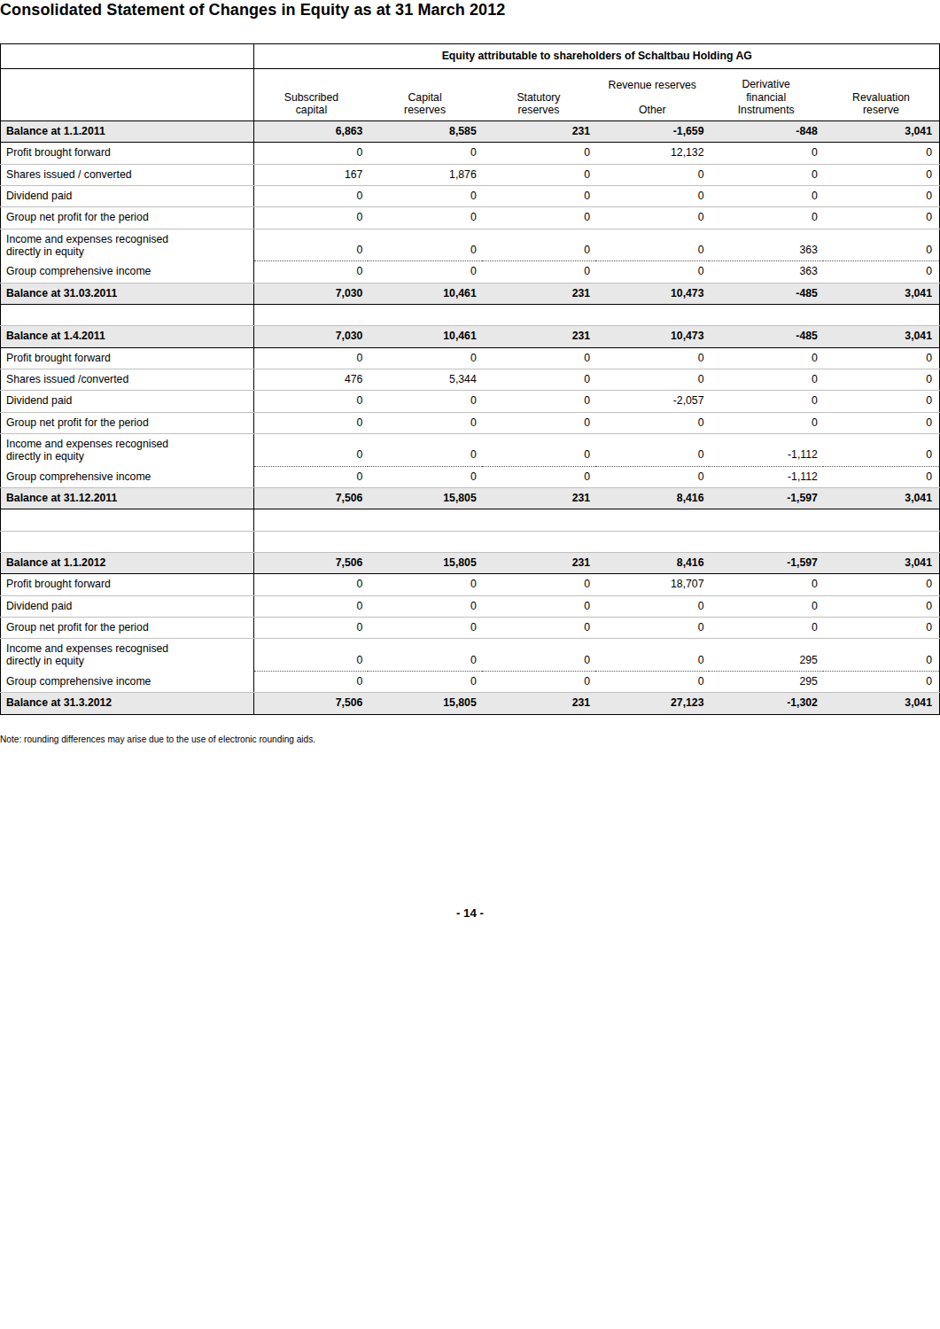Consolidated Statement of Changes in Equity as at 31 March 2012
| | Equity attributable to shareholders of Schaltbau Holding AG |
| --- | --- |
| | Subscribed capital | Capital reserves | Statutory reserves | Revenue reserves Other | Derivative financial Instruments | Revaluation reserve |
| Balance at 1.1.2011 | 6,863 | 8,585 | 231 | -1,659 | -848 | 3,041 |
| Profit brought forward | 0 | 0 | 0 | 12,132 | 0 | 0 |
| Shares issued / converted | 167 | 1,876 | 0 | 0 | 0 | 0 |
| Dividend paid | 0 | 0 | 0 | 0 | 0 | 0 |
| Group net profit for the period | 0 | 0 | 0 | 0 | 0 | 0 |
| Income and expenses recognised directly in equity | 0 | 0 | 0 | 0 | 363 | 0 |
| Group comprehensive income | 0 | 0 | 0 | 0 | 363 | 0 |
| Balance at 31.03.2011 | 7,030 | 10,461 | 231 | 10,473 | -485 | 3,041 |
| Balance at 1.4.2011 | 7,030 | 10,461 | 231 | 10,473 | -485 | 3,041 |
| Profit brought forward | 0 | 0 | 0 | 0 | 0 | 0 |
| Shares issued /converted | 476 | 5,344 | 0 | 0 | 0 | 0 |
| Dividend paid | 0 | 0 | 0 | -2,057 | 0 | 0 |
| Group net profit for the period | 0 | 0 | 0 | 0 | 0 | 0 |
| Income and expenses recognised directly in equity | 0 | 0 | 0 | 0 | -1,112 | 0 |
| Group comprehensive income | 0 | 0 | 0 | 0 | -1,112 | 0 |
| Balance at 31.12.2011 | 7,506 | 15,805 | 231 | 8,416 | -1,597 | 3,041 |
| Balance at 1.1.2012 | 7,506 | 15,805 | 231 | 8,416 | -1,597 | 3,041 |
| Profit brought forward | 0 | 0 | 0 | 18,707 | 0 | 0 |
| Dividend paid | 0 | 0 | 0 | 0 | 0 | 0 |
| Group net profit for the period | 0 | 0 | 0 | 0 | 0 | 0 |
| Income and expenses recognised directly in equity | 0 | 0 | 0 | 0 | 295 | 0 |
| Group comprehensive income | 0 | 0 | 0 | 0 | 295 | 0 |
| Balance at 31.3.2012 | 7,506 | 15,805 | 231 | 27,123 | -1,302 | 3,041 |
Note: rounding differences may arise due to the use of electronic rounding aids.
- 14 -